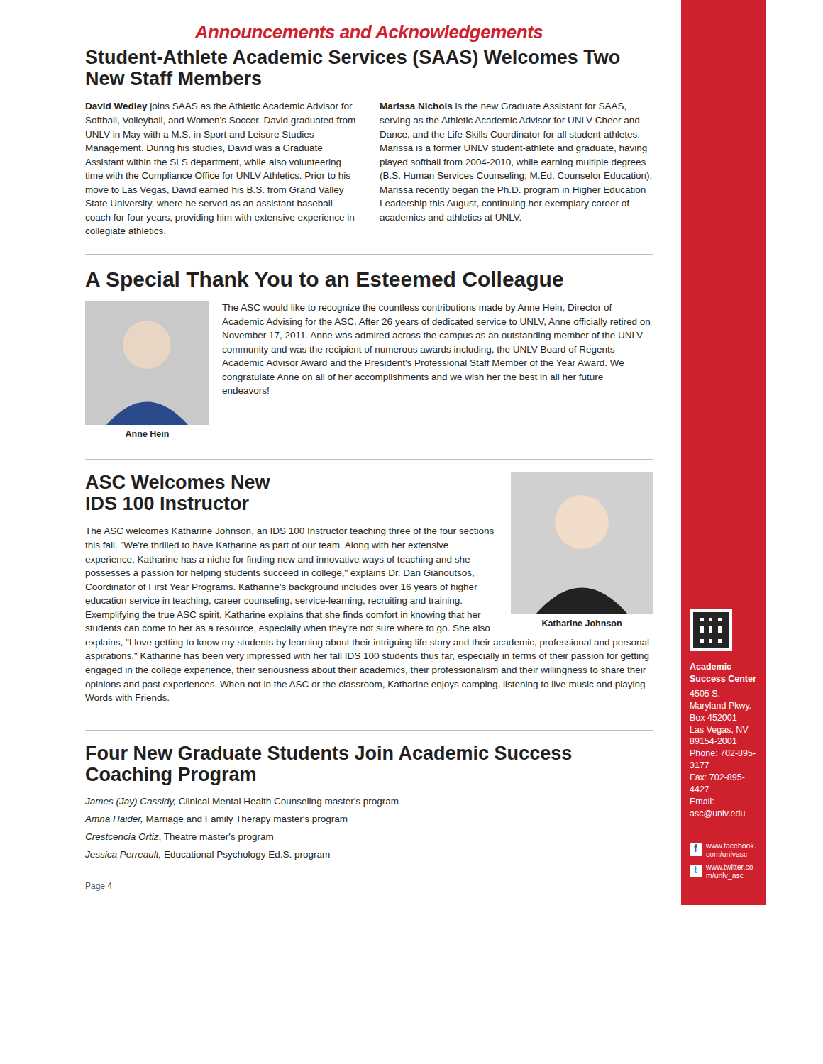Academic Success Center 4505 S. Maryland Pkwy.
Box 452001
Las Vegas, NV 89154-2001
Phone: 702-895-3177
Fax: 702-895-4427
Email: asc@unlv.edu
www.facebook.com/unlvasc
www.twitter.com/unlv_asc
Announcements and Acknowledgements
Student-Athlete Academic Services (SAAS) Welcomes Two New Staff Members
David Wedley joins SAAS as the Athletic Academic Advisor for Softball, Volleyball, and Women's Soccer. David graduated from UNLV in May with a M.S. in Sport and Leisure Studies Management. During his studies, David was a Graduate Assistant within the SLS department, while also volunteering time with the Compliance Office for UNLV Athletics. Prior to his move to Las Vegas, David earned his B.S. from Grand Valley State University, where he served as an assistant baseball coach for four years, providing him with extensive experience in collegiate athletics.
Marissa Nichols is the new Graduate Assistant for SAAS, serving as the Athletic Academic Advisor for UNLV Cheer and Dance, and the Life Skills Coordinator for all student-athletes. Marissa is a former UNLV student-athlete and graduate, having played softball from 2004-2010, while earning multiple degrees (B.S. Human Services Counseling; M.Ed. Counselor Education). Marissa recently began the Ph.D. program in Higher Education Leadership this August, continuing her exemplary career of academics and athletics at UNLV.
A Special Thank You to an Esteemed Colleague
Anne Hein
The ASC would like to recognize the countless contributions made by Anne Hein, Director of Academic Advising for the ASC. After 26 years of dedicated service to UNLV, Anne officially retired on November 17, 2011. Anne was admired across the campus as an outstanding member of the UNLV community and was the recipient of numerous awards including, the UNLV Board of Regents Academic Advisor Award and the President's Professional Staff Member of the Year Award. We congratulate Anne on all of her accomplishments and we wish her the best in all her future endeavors!
Katharine Johnson
ASC Welcomes New
IDS 100 Instructor
The ASC welcomes Katharine Johnson, an IDS 100 Instructor teaching three of the four sections this fall. "We're thrilled to have Katharine as part of our team. Along with her extensive experience, Katharine has a niche for finding new and innovative ways of teaching and she possesses a passion for helping students succeed in college," explains Dr. Dan Gianoutsos, Coordinator of First Year Programs. Katharine's background includes over 16 years of higher education service in teaching, career counseling, service-learning, recruiting and training. Exemplifying the true ASC spirit, Katharine explains that she finds comfort in knowing that her students can come to her as a resource, especially when they're not sure where to go. She also explains, "I love getting to know my students by learning about their intriguing life story and their academic, professional and personal aspirations." Katharine has been very impressed with her fall IDS 100 students thus far, especially in terms of their passion for getting engaged in the college experience, their seriousness about their academics, their professionalism and their willingness to share their opinions and past experiences. When not in the ASC or the classroom, Katharine enjoys camping, listening to live music and playing Words with Friends.
Four New Graduate Students Join Academic Success Coaching Program
James (Jay) Cassidy, Clinical Mental Health Counseling master's program
Amna Haider, Marriage and Family Therapy master's program
Crestcencia Ortiz, Theatre master's program
Jessica Perreault, Educational Psychology Ed.S. program
Page 4